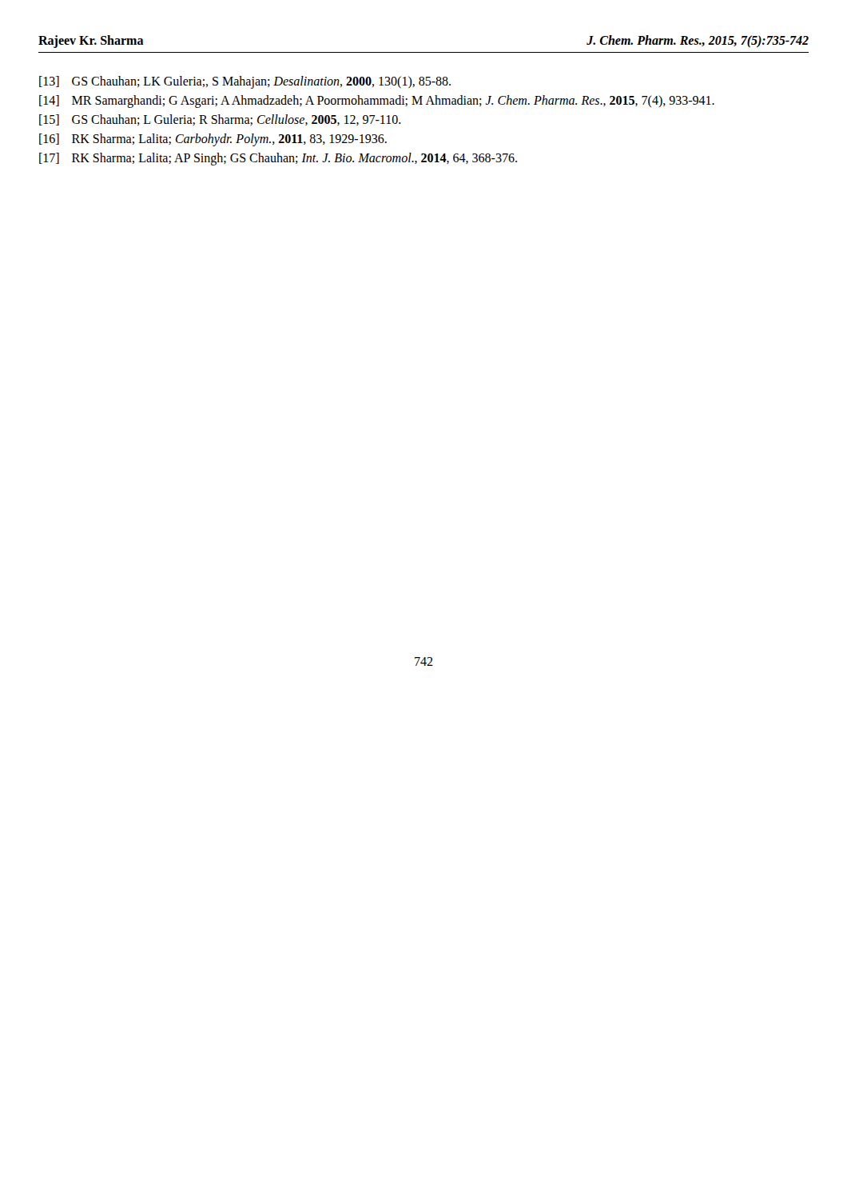Rajeev Kr. Sharma J. Chem. Pharm. Res., 2015, 7(5):735-742
[13] GS Chauhan; LK Guleria;, S Mahajan; Desalination, 2000, 130(1), 85-88.
[14] MR Samarghandi; G Asgari; A Ahmadzadeh; A Poormohammadi; M Ahmadian; J. Chem. Pharma. Res., 2015, 7(4), 933-941.
[15] GS Chauhan; L Guleria; R Sharma; Cellulose, 2005, 12, 97-110.
[16] RK Sharma; Lalita; Carbohydr. Polym., 2011, 83, 1929-1936.
[17] RK Sharma; Lalita; AP Singh; GS Chauhan; Int. J. Bio. Macromol., 2014, 64, 368-376.
742